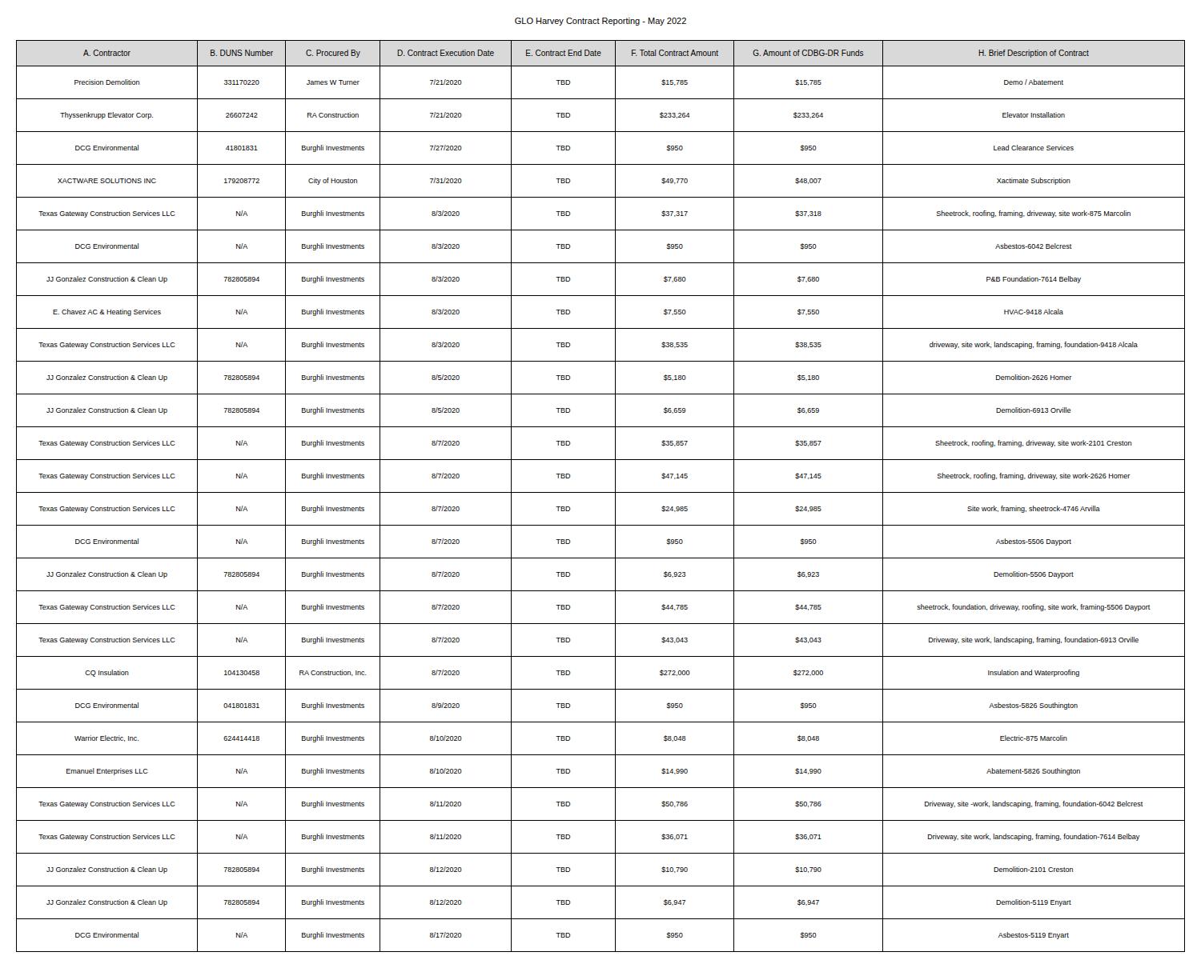GLO Harvey Contract Reporting - May 2022
| A. Contractor | B. DUNS Number | C. Procured By | D. Contract Execution Date | E. Contract End Date | F. Total Contract Amount | G. Amount of CDBG-DR Funds | H. Brief Description of Contract |
| --- | --- | --- | --- | --- | --- | --- | --- |
| Precision Demolition | 331170220 | James W Turner | 7/21/2020 | TBD | $15,785 | $15,785 | Demo / Abatement |
| Thyssenkrupp Elevator Corp. | 26607242 | RA Construction | 7/21/2020 | TBD | $233,264 | $233,264 | Elevator Installation |
| DCG Environmental | 41801831 | Burghli Investments | 7/27/2020 | TBD | $950 | $950 | Lead Clearance Services |
| XACTWARE SOLUTIONS INC | 179208772 | City of Houston | 7/31/2020 | TBD | $49,770 | $48,007 | Xactimate Subscription |
| Texas Gateway Construction Services LLC | N/A | Burghli Investments | 8/3/2020 | TBD | $37,317 | $37,318 | Sheetrock, roofing, framing, driveway, site work-875 Marcolin |
| DCG Environmental | N/A | Burghli Investments | 8/3/2020 | TBD | $950 | $950 | Asbestos-6042 Belcrest |
| JJ Gonzalez Construction & Clean Up | 782805894 | Burghli Investments | 8/3/2020 | TBD | $7,680 | $7,680 | P&B Foundation-7614 Belbay |
| E. Chavez AC & Heating Services | N/A | Burghli Investments | 8/3/2020 | TBD | $7,550 | $7,550 | HVAC-9418 Alcala |
| Texas Gateway Construction Services LLC | N/A | Burghli Investments | 8/3/2020 | TBD | $38,535 | $38,535 | driveway, site work, landscaping, framing, foundation-9418 Alcala |
| JJ Gonzalez Construction & Clean Up | 782805894 | Burghli Investments | 8/5/2020 | TBD | $5,180 | $5,180 | Demolition-2626 Homer |
| JJ Gonzalez Construction & Clean Up | 782805894 | Burghli Investments | 8/5/2020 | TBD | $6,659 | $6,659 | Demolition-6913 Orville |
| Texas Gateway Construction Services LLC | N/A | Burghli Investments | 8/7/2020 | TBD | $35,857 | $35,857 | Sheetrock, roofing, framing, driveway, site work-2101 Creston |
| Texas Gateway Construction Services LLC | N/A | Burghli Investments | 8/7/2020 | TBD | $47,145 | $47,145 | Sheetrock, roofing, framing, driveway, site work-2626 Homer |
| Texas Gateway Construction Services LLC | N/A | Burghli Investments | 8/7/2020 | TBD | $24,985 | $24,985 | Site work, framing, sheetrock-4746 Arvilla |
| DCG Environmental | N/A | Burghli Investments | 8/7/2020 | TBD | $950 | $950 | Asbestos-5506 Dayport |
| JJ Gonzalez Construction & Clean Up | 782805894 | Burghli Investments | 8/7/2020 | TBD | $6,923 | $6,923 | Demolition-5506 Dayport |
| Texas Gateway Construction Services LLC | N/A | Burghli Investments | 8/7/2020 | TBD | $44,785 | $44,785 | sheetrock, foundation, driveway, roofing, site work, framing-5506 Dayport |
| Texas Gateway Construction Services LLC | N/A | Burghli Investments | 8/7/2020 | TBD | $43,043 | $43,043 | Driveway, site work, landscaping, framing, foundation-6913 Orville |
| CQ Insulation | 104130458 | RA Construction, Inc. | 8/7/2020 | TBD | $272,000 | $272,000 | Insulation and Waterproofing |
| DCG Environmental | 041801831 | Burghli Investments | 8/9/2020 | TBD | $950 | $950 | Asbestos-5826 Southington |
| Warrior Electric, Inc. | 624414418 | Burghli Investments | 8/10/2020 | TBD | $8,048 | $8,048 | Electric-875 Marcolin |
| Emanuel Enterprises LLC | N/A | Burghli Investments | 8/10/2020 | TBD | $14,990 | $14,990 | Abatement-5826 Southington |
| Texas Gateway Construction Services LLC | N/A | Burghli Investments | 8/11/2020 | TBD | $50,786 | $50,786 | Driveway, site -work, landscaping, framing, foundation-6042 Belcrest |
| Texas Gateway Construction Services LLC | N/A | Burghli Investments | 8/11/2020 | TBD | $36,071 | $36,071 | Driveway, site work, landscaping, framing, foundation-7614 Belbay |
| JJ Gonzalez Construction & Clean Up | 782805894 | Burghli Investments | 8/12/2020 | TBD | $10,790 | $10,790 | Demolition-2101 Creston |
| JJ Gonzalez Construction & Clean Up | 782805894 | Burghli Investments | 8/12/2020 | TBD | $6,947 | $6,947 | Demolition-5119 Enyart |
| DCG Environmental | N/A | Burghli Investments | 8/17/2020 | TBD | $950 | $950 | Asbestos-5119 Enyart |